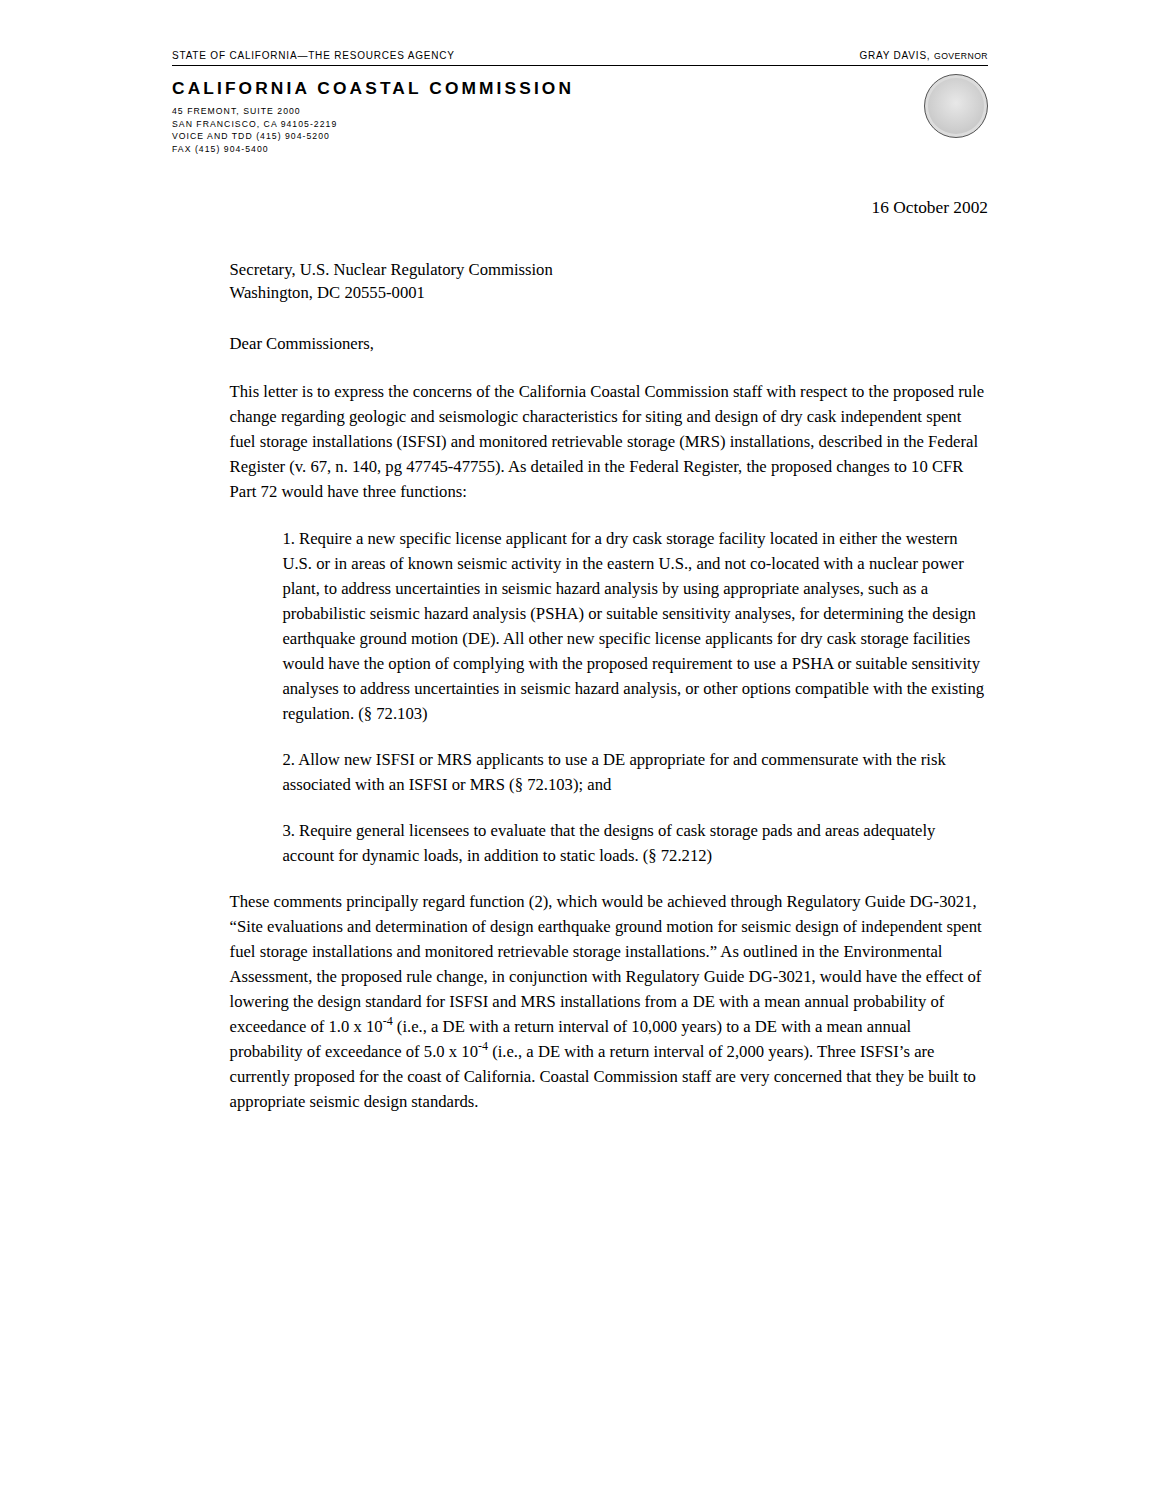STATE OF CALIFORNIA—THE RESOURCES AGENCY GRAY DAVIS, GOVERNOR
CALIFORNIA COASTAL COMMISSION
45 FREMONT, SUITE 2000
SAN FRANCISCO, CA 94105-2219
VOICE AND TDD (415) 904-5200
FAX (415) 904-5400
16 October 2002
Secretary, U.S. Nuclear Regulatory Commission
Washington, DC 20555-0001
Dear Commissioners,
This letter is to express the concerns of the California Coastal Commission staff with respect to the proposed rule change regarding geologic and seismologic characteristics for siting and design of dry cask independent spent fuel storage installations (ISFSI) and monitored retrievable storage (MRS) installations, described in the Federal Register (v. 67, n. 140, pg 47745-47755). As detailed in the Federal Register, the proposed changes to 10 CFR Part 72 would have three functions:
Require a new specific license applicant for a dry cask storage facility located in either the western U.S. or in areas of known seismic activity in the eastern U.S., and not co-located with a nuclear power plant, to address uncertainties in seismic hazard analysis by using appropriate analyses, such as a probabilistic seismic hazard analysis (PSHA) or suitable sensitivity analyses, for determining the design earthquake ground motion (DE). All other new specific license applicants for dry cask storage facilities would have the option of complying with the proposed requirement to use a PSHA or suitable sensitivity analyses to address uncertainties in seismic hazard analysis, or other options compatible with the existing regulation. (§ 72.103)
Allow new ISFSI or MRS applicants to use a DE appropriate for and commensurate with the risk associated with an ISFSI or MRS (§ 72.103); and
Require general licensees to evaluate that the designs of cask storage pads and areas adequately account for dynamic loads, in addition to static loads. (§ 72.212)
These comments principally regard function (2), which would be achieved through Regulatory Guide DG-3021, “Site evaluations and determination of design earthquake ground motion for seismic design of independent spent fuel storage installations and monitored retrievable storage installations.” As outlined in the Environmental Assessment, the proposed rule change, in conjunction with Regulatory Guide DG-3021, would have the effect of lowering the design standard for ISFSI and MRS installations from a DE with a mean annual probability of exceedance of 1.0 x 10-4 (i.e., a DE with a return interval of 10,000 years) to a DE with a mean annual probability of exceedance of 5.0 x 10-4 (i.e., a DE with a return interval of 2,000 years). Three ISFSI’s are currently proposed for the coast of California. Coastal Commission staff are very concerned that they be built to appropriate seismic design standards.